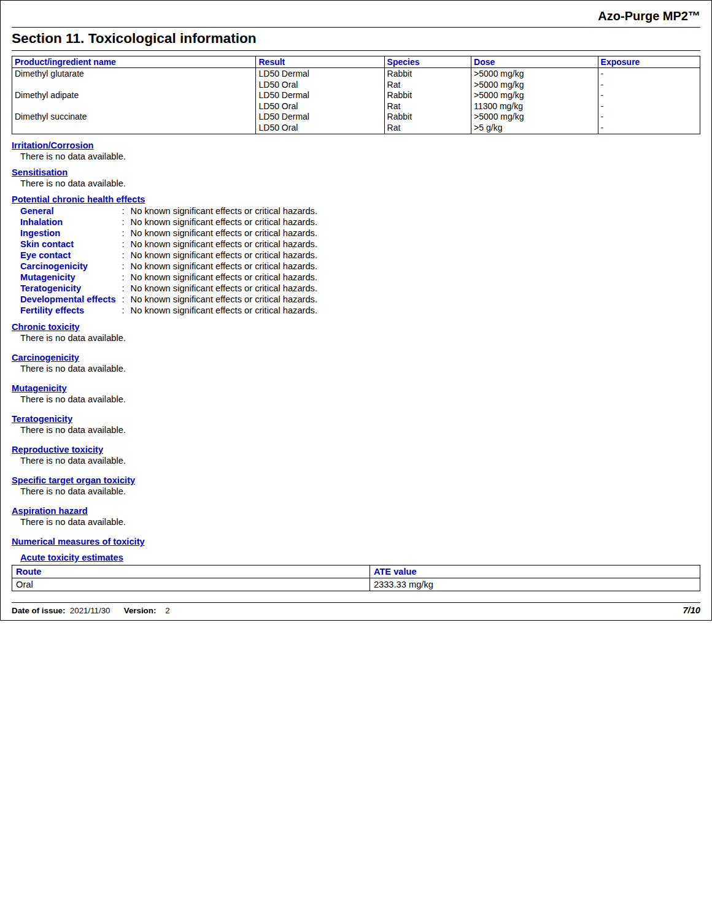Azo-Purge MP2™
Section 11. Toxicological information
| Product/ingredient name | Result | Species | Dose | Exposure |
| --- | --- | --- | --- | --- |
| Dimethyl glutarate Dimethyl adipate Dimethyl succinate | LD50 Dermal LD50 Oral LD50 Dermal LD50 Oral LD50 Dermal LD50 Oral | Rabbit Rat Rabbit Rat Rabbit Rat | >5000 mg/kg >5000 mg/kg >5000 mg/kg 11300 mg/kg >5000 mg/kg >5 g/kg | - - - - - - |
Irritation/Corrosion
There is no data available.
Sensitisation
There is no data available.
Potential chronic health effects
| General | : | No known significant effects or critical hazards. |
| Inhalation | : | No known significant effects or critical hazards. |
| Ingestion | : | No known significant effects or critical hazards. |
| Skin contact | : | No known significant effects or critical hazards. |
| Eye contact | : | No known significant effects or critical hazards. |
| Carcinogenicity | : | No known significant effects or critical hazards. |
| Mutagenicity | : | No known significant effects or critical hazards. |
| Teratogenicity | : | No known significant effects or critical hazards. |
| Developmental effects | : | No known significant effects or critical hazards. |
| Fertility effects | : | No known significant effects or critical hazards. |
Chronic toxicity
There is no data available.
Carcinogenicity
There is no data available.
Mutagenicity
There is no data available.
Teratogenicity
There is no data available.
Reproductive toxicity
There is no data available.
Specific target organ toxicity
There is no data available.
Aspiration hazard
There is no data available.
Numerical measures of toxicity
Acute toxicity estimates
| Route | ATE value |
| --- | --- |
| Oral | 2333.33 mg/kg |
Date of issue: 2021/11/30 Version: 2
7/10